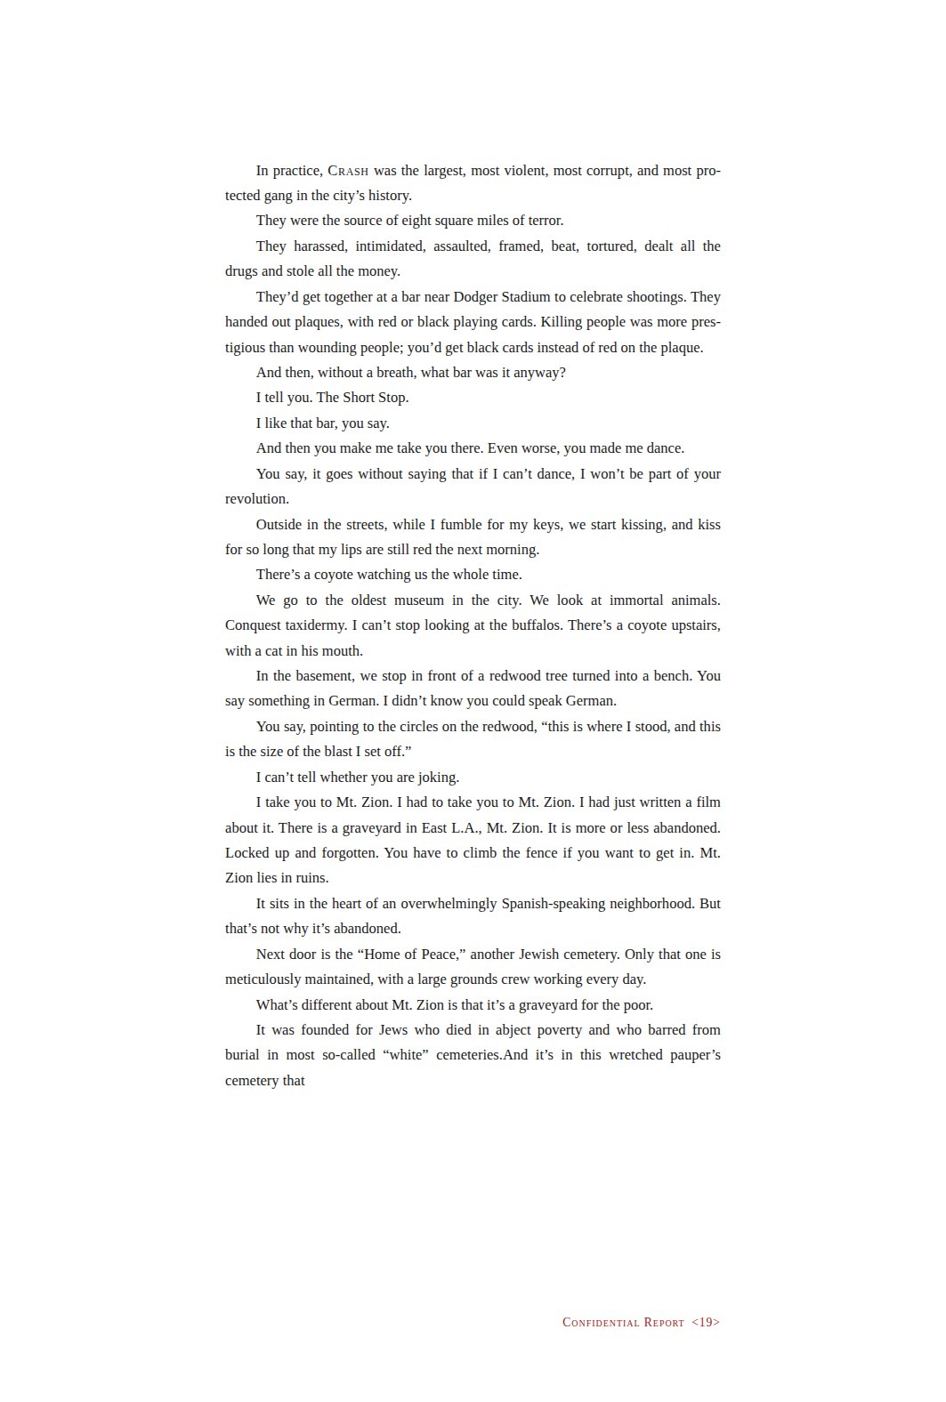In practice, Crash was the largest, most violent, most corrupt, and most protected gang in the city’s history.
They were the source of eight square miles of terror.
They harassed, intimidated, assaulted, framed, beat, tortured, dealt all the drugs and stole all the money.
They’d get together at a bar near Dodger Stadium to celebrate shootings. They handed out plaques, with red or black playing cards. Killing people was more prestigious than wounding people; you’d get black cards instead of red on the plaque.
And then, without a breath, what bar was it anyway?
I tell you. The Short Stop.
I like that bar, you say.
And then you make me take you there. Even worse, you made me dance.
You say, it goes without saying that if I can’t dance, I won’t be part of your revolution.
Outside in the streets, while I fumble for my keys, we start kissing, and kiss for so long that my lips are still red the next morning.
There’s a coyote watching us the whole time.
We go to the oldest museum in the city. We look at immortal animals. Conquest taxidermy. I can’t stop looking at the buffalos. There’s a coyote upstairs, with a cat in his mouth.
In the basement, we stop in front of a redwood tree turned into a bench. You say something in German. I didn’t know you could speak German.
You say, pointing to the circles on the redwood, “this is where I stood, and this is the size of the blast I set off.”
I can’t tell whether you are joking.
I take you to Mt. Zion. I had to take you to Mt. Zion. I had just written a film about it. There is a graveyard in East L.A., Mt. Zion. It is more or less abandoned. Locked up and forgotten. You have to climb the fence if you want to get in. Mt. Zion lies in ruins.
It sits in the heart of an overwhelmingly Spanish-speaking neighborhood. But that’s not why it’s abandoned.
Next door is the “Home of Peace,” another Jewish cemetery. Only that one is meticulously maintained, with a large grounds crew working every day.
What’s different about Mt. Zion is that it’s a graveyard for the poor.
It was founded for Jews who died in abject poverty and who barred from burial in most so-called “white” cemeteries.And it’s in this wretched pauper’s cemetery that
Confidential Report<19>